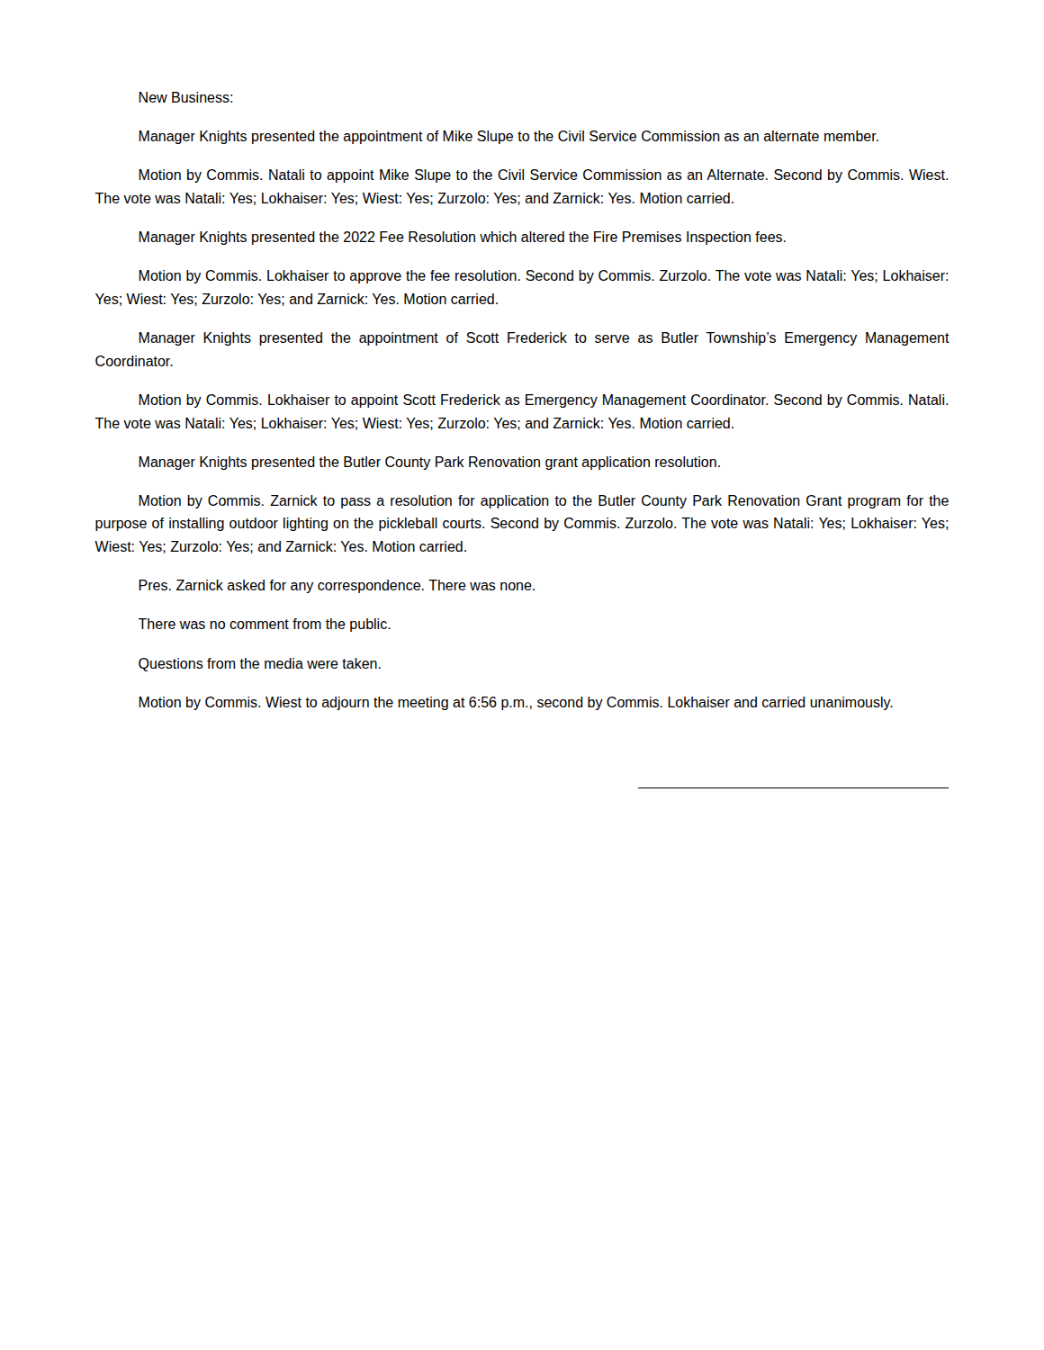New Business:
Manager Knights presented the appointment of Mike Slupe to the Civil Service Commission as an alternate member.
Motion by Commis. Natali to appoint Mike Slupe to the Civil Service Commission as an Alternate. Second by Commis. Wiest. The vote was Natali: Yes; Lokhaiser: Yes; Wiest: Yes; Zurzolo: Yes; and Zarnick: Yes. Motion carried.
Manager Knights presented the 2022 Fee Resolution which altered the Fire Premises Inspection fees.
Motion by Commis. Lokhaiser to approve the fee resolution. Second by Commis. Zurzolo. The vote was Natali: Yes; Lokhaiser: Yes; Wiest: Yes; Zurzolo: Yes; and Zarnick: Yes. Motion carried.
Manager Knights presented the appointment of Scott Frederick to serve as Butler Township’s Emergency Management Coordinator.
Motion by Commis. Lokhaiser to appoint Scott Frederick as Emergency Management Coordinator. Second by Commis. Natali. The vote was Natali: Yes; Lokhaiser: Yes; Wiest: Yes; Zurzolo: Yes; and Zarnick: Yes. Motion carried.
Manager Knights presented the Butler County Park Renovation grant application resolution.
Motion by Commis. Zarnick to pass a resolution for application to the Butler County Park Renovation Grant program for the purpose of installing outdoor lighting on the pickleball courts. Second by Commis. Zurzolo. The vote was Natali: Yes; Lokhaiser: Yes; Wiest: Yes; Zurzolo: Yes; and Zarnick: Yes. Motion carried.
Pres. Zarnick asked for any correspondence. There was none.
There was no comment from the public.
Questions from the media were taken.
Motion by Commis. Wiest to adjourn the meeting at 6:56 p.m., second by Commis. Lokhaiser and carried unanimously.